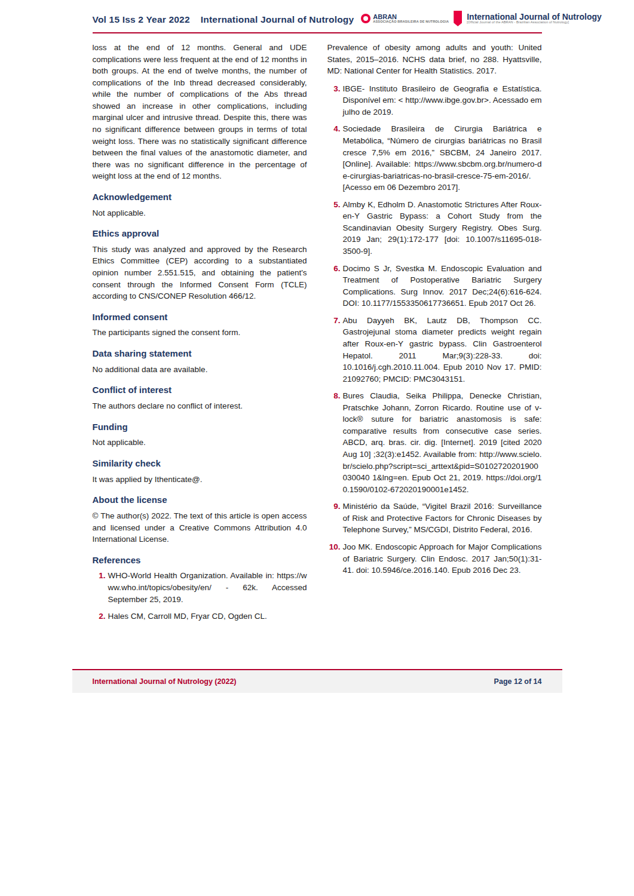Vol 15 Iss 2 Year 2022 International Journal of Nutrology
ABRANASSOCIAÇÃO BRASILEIRA DE NUTROLOGIA
International Journal of Nutrology
[Official Journal of the ABRAN - Brazilian Association of Nutrology]
loss at the end of 12 months. General and UDE complications were less frequent at the end of 12 months in both groups. At the end of twelve months, the number of complications of the Inb thread decreased considerably, while the number of complications of the Abs thread showed an increase in other complications, including marginal ulcer and intrusive thread. Despite this, there was no significant difference between groups in terms of total weight loss. There was no statistically significant difference between the final values of the anastomotic diameter, and there was no significant difference in the percentage of weight loss at the end of 12 months.
Acknowledgement
Not applicable.
Ethics approval
This study was analyzed and approved by the Research Ethics Committee (CEP) according to a substantiated opinion number 2.551.515, and obtaining the patient's consent through the Informed Consent Form (TCLE) according to CNS/CONEP Resolution 466/12.
Informed consent
The participants signed the consent form.
Data sharing statement
No additional data are available.
Conflict of interest
The authors declare no conflict of interest.
Funding
Not applicable.
Similarity check
It was applied by Ithenticate@.
About the license
© The author(s) 2022. The text of this article is open access and licensed under a Creative Commons Attribution 4.0 International License.
References
WHO-World Health Organization. Available in: https://www.who.int/topics/obesity/en/ - 62k. Accessed September 25, 2019.
Hales CM, Carroll MD, Fryar CD, Ogden CL.
Prevalence of obesity among adults and youth: United States, 2015–2016. NCHS data brief, no 288. Hyattsville, MD: National Center for Health Statistics. 2017.
IBGE- Instituto Brasileiro de Geografia e Estatística. Disponível em: < http://www.ibge.gov.br>. Acessado em julho de 2019.
Sociedade Brasileira de Cirurgia Bariátrica e Metabólica, “Número de cirurgias bariátricas no Brasil cresce 7,5% em 2016,” SBCBM, 24 Janeiro 2017. [Online]. Available: https://www.sbcbm.org.br/numero-de-cirurgias-bariatricas-no-brasil-cresce-75-em-2016/. [Acesso em 06 Dezembro 2017].
Almby K, Edholm D. Anastomotic Strictures After Roux-en-Y Gastric Bypass: a Cohort Study from the Scandinavian Obesity Surgery Registry. Obes Surg. 2019 Jan; 29(1):172-177 [doi: 10.1007/s11695-018-3500-9].
Docimo S Jr, Svestka M. Endoscopic Evaluation and Treatment of Postoperative Bariatric Surgery Complications. Surg Innov. 2017 Dec;24(6):616-624. DOI: 10.1177/1553350617736651. Epub 2017 Oct 26.
Abu Dayyeh BK, Lautz DB, Thompson CC. Gastrojejunal stoma diameter predicts weight regain after Roux-en-Y gastric bypass. Clin Gastroenterol Hepatol. 2011 Mar;9(3):228-33. doi: 10.1016/j.cgh.2010.11.004. Epub 2010 Nov 17. PMID: 21092760; PMCID: PMC3043151.
Bures Claudia, Seika Philippa, Denecke Christian, Pratschke Johann, Zorron Ricardo. Routine use of v-lock® suture for bariatric anastomosis is safe: comparative results from consecutive case series. ABCD, arq. bras. cir. dig. [Internet]. 2019 [cited 2020 Aug 10] ;32(3):e1452. Available from: http://www.scielo.br/scielo.php?script=sci_arttext&pid=S0102720201900030040 1&lng=en. Epub Oct 21, 2019. https://doi.org/10.1590/0102-672020190001e1452.
Ministério da Saúde, “Vigitel Brazil 2016: Surveillance of Risk and Protective Factors for Chronic Diseases by Telephone Survey,” MS/CGDI, Distrito Federal, 2016.
Joo MK. Endoscopic Approach for Major Complications of Bariatric Surgery. Clin Endosc. 2017 Jan;50(1):31-41. doi: 10.5946/ce.2016.140. Epub 2016 Dec 23.
International Journal of Nutrology (2022)
Page 12 of 14